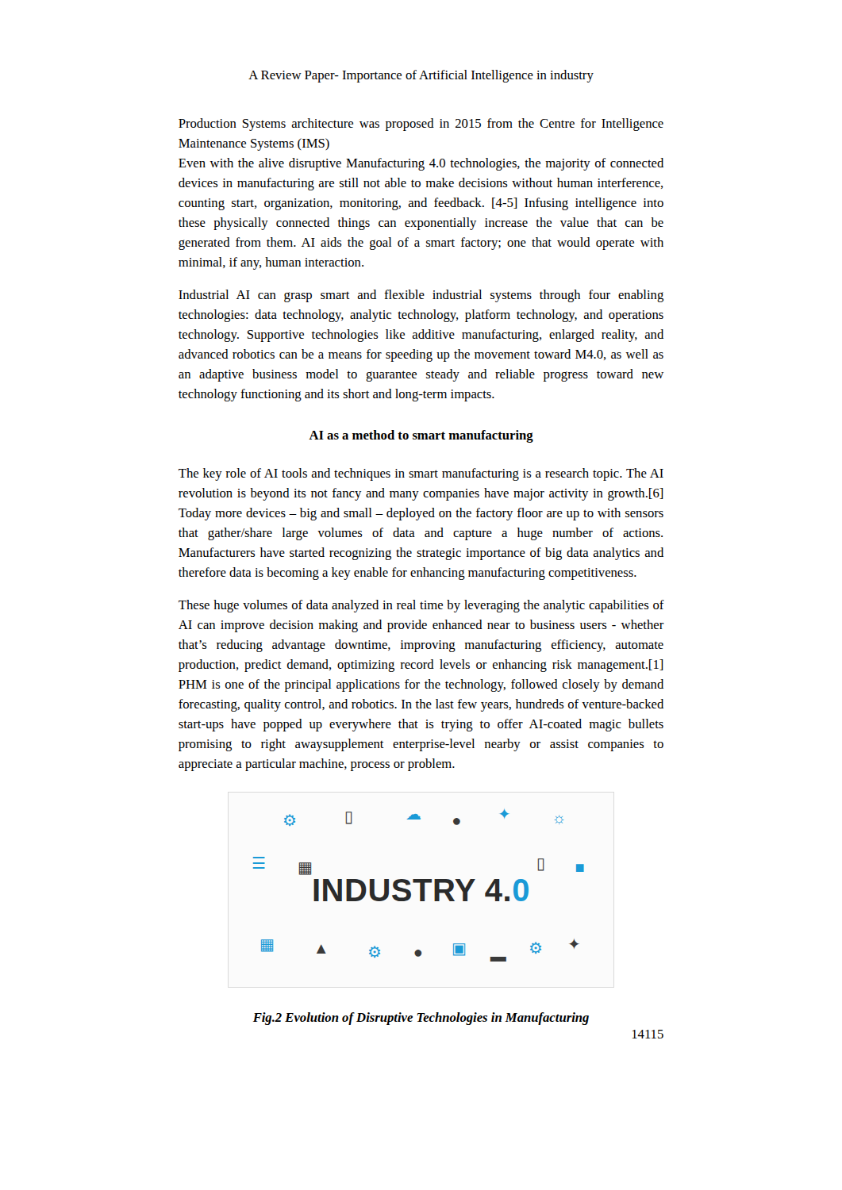A Review Paper- Importance of Artificial Intelligence in industry
Production Systems architecture was proposed in 2015 from the Centre for Intelligence Maintenance Systems (IMS)
Even with the alive disruptive Manufacturing 4.0 technologies, the majority of connected devices in manufacturing are still not able to make decisions without human interference, counting start, organization, monitoring, and feedback. [4-5] Infusing intelligence into these physically connected things can exponentially increase the value that can be generated from them. AI aids the goal of a smart factory; one that would operate with minimal, if any, human interaction.
Industrial AI can grasp smart and flexible industrial systems through four enabling technologies: data technology, analytic technology, platform technology, and operations technology. Supportive technologies like additive manufacturing, enlarged reality, and advanced robotics can be a means for speeding up the movement toward M4.0, as well as an adaptive business model to guarantee steady and reliable progress toward new technology functioning and its short and long-term impacts.
AI as a method to smart manufacturing
The key role of AI tools and techniques in smart manufacturing is a research topic. The AI revolution is beyond its not fancy and many companies have major activity in growth.[6] Today more devices – big and small – deployed on the factory floor are up to with sensors that gather/share large volumes of data and capture a huge number of actions. Manufacturers have started recognizing the strategic importance of big data analytics and therefore data is becoming a key enable for enhancing manufacturing competitiveness.
These huge volumes of data analyzed in real time by leveraging the analytic capabilities of AI can improve decision making and provide enhanced near to business users - whether that’s reducing advantage downtime, improving manufacturing efficiency, automate production, predict demand, optimizing record levels or enhancing risk management.[1] PHM is one of the principal applications for the technology, followed closely by demand forecasting, quality control, and robotics. In the last few years, hundreds of venture-backed start-ups have popped up everywhere that is trying to offer AI-coated magic bullets promising to right awaysupplement enterprise-level nearby or assist companies to appreciate a particular machine, process or problem.
INDUSTRY 4.0 ⚙ ▯ ☁ ● ✦ ☼ ☰ ▦ ▯ ■ ▦ ▲ ⚙ ● ▣ ▬ ⚙ ✦
Fig.2 Evolution of Disruptive Technologies in Manufacturing
14115